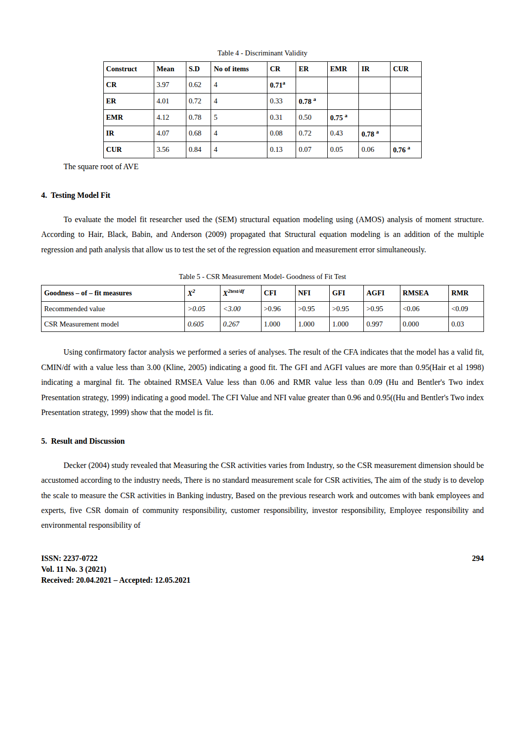Table 4 - Discriminant Validity
| Construct | Mean | S.D | No of items | CR | ER | EMR | IR | CUR |
| --- | --- | --- | --- | --- | --- | --- | --- | --- |
| CR | 3.97 | 0.62 | 4 | 0.71 a | | | | |
| ER | 4.01 | 0.72 | 4 | 0.33 | 0.78 a | | | |
| EMR | 4.12 | 0.78 | 5 | 0.31 | 0.50 | 0.75 a | | |
| IR | 4.07 | 0.68 | 4 | 0.08 | 0.72 | 0.43 | 0.78 a | |
| CUR | 3.56 | 0.84 | 4 | 0.13 | 0.07 | 0.05 | 0.06 | 0.76 a |
The square root of AVE
4. Testing Model Fit
To evaluate the model fit researcher used the (SEM) structural equation modeling using (AMOS) analysis of moment structure. According to Hair, Black, Babin, and Anderson (2009) propagated that Structural equation modeling is an addition of the multiple regression and path analysis that allow us to test the set of the regression equation and measurement error simultaneously.
Table 5 - CSR Measurement Model- Goodness of Fit Test
| Goodness – of – fit measures | X 2 | X 2test/df | CFI | NFI | GFI | AGFI | RMSEA | RMR |
| --- | --- | --- | --- | --- | --- | --- | --- | --- |
| Recommended value | >0.05 | <3.00 | >0.96 | >0.95 | >0.95 | >0.95 | <0.06 | <0.09 |
| CSR Measurement model | 0.605 | 0.267 | 1.000 | 1.000 | 1.000 | 0.997 | 0.000 | 0.03 |
Using confirmatory factor analysis we performed a series of analyses. The result of the CFA indicates that the model has a valid fit, CMIN/df with a value less than 3.00 (Kline, 2005) indicating a good fit. The GFI and AGFI values are more than 0.95(Hair et al 1998) indicating a marginal fit. The obtained RMSEA Value less than 0.06 and RMR value less than 0.09 (Hu and Bentler's Two index Presentation strategy, 1999) indicating a good model. The CFI Value and NFI value greater than 0.96 and 0.95((Hu and Bentler's Two index Presentation strategy, 1999) show that the model is fit.
5. Result and Discussion
Decker (2004) study revealed that Measuring the CSR activities varies from Industry, so the CSR measurement dimension should be accustomed according to the industry needs, There is no standard measurement scale for CSR activities, The aim of the study is to develop the scale to measure the CSR activities in Banking industry, Based on the previous research work and outcomes with bank employees and experts, five CSR domain of community responsibility, customer responsibility, investor responsibility, Employee responsibility and environmental responsibility of
294 ISSN: 2237-0722
Vol. 11 No. 3 (2021)
Received: 20.04.2021 – Accepted: 12.05.2021